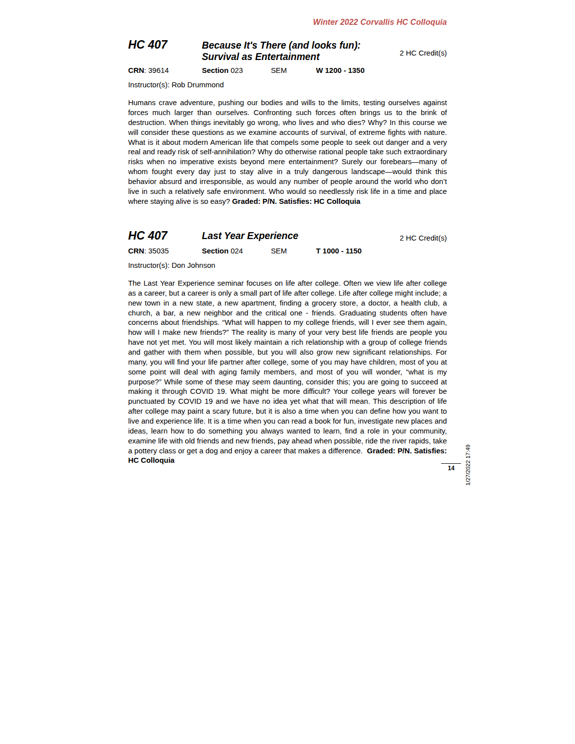Winter 2022 Corvallis HC Colloquia
HC 407
Because It's There (and looks fun): Survival as Entertainment
2 HC Credit(s)
CRN: 39614
Section 023
SEM
W 1200 - 1350
Instructor(s): Rob Drummond
Humans crave adventure, pushing our bodies and wills to the limits, testing ourselves against forces much larger than ourselves. Confronting such forces often brings us to the brink of destruction. When things inevitably go wrong, who lives and who dies? Why? In this course we will consider these questions as we examine accounts of survival, of extreme fights with nature. What is it about modern American life that compels some people to seek out danger and a very real and ready risk of self-annihilation? Why do otherwise rational people take such extraordinary risks when no imperative exists beyond mere entertainment? Surely our forebears—many of whom fought every day just to stay alive in a truly dangerous landscape—would think this behavior absurd and irresponsible, as would any number of people around the world who don’t live in such a relatively safe environment. Who would so needlessly risk life in a time and place where staying alive is so easy? Graded: P/N. Satisfies: HC Colloquia
HC 407
Last Year Experience
2 HC Credit(s)
CRN: 35035
Section 024
SEM
T 1000 - 1150
Instructor(s): Don Johnson
The Last Year Experience seminar focuses on life after college. Often we view life after college as a career, but a career is only a small part of life after college. Life after college might include; a new town in a new state, a new apartment, finding a grocery store, a doctor, a health club, a church, a bar, a new neighbor and the critical one - friends. Graduating students often have concerns about friendships. “What will happen to my college friends, will I ever see them again, how will I make new friends?” The reality is many of your very best life friends are people you have not yet met. You will most likely maintain a rich relationship with a group of college friends and gather with them when possible, but you will also grow new significant relationships. For many, you will find your life partner after college, some of you may have children, most of you at some point will deal with aging family members, and most of you will wonder, “what is my purpose?” While some of these may seem daunting, consider this; you are going to succeed at making it through COVID 19. What might be more difficult? Your college years will forever be punctuated by COVID 19 and we have no idea yet what that will mean. This description of life after college may paint a scary future, but it is also a time when you can define how you want to live and experience life. It is a time when you can read a book for fun, investigate new places and ideas, learn how to do something you always wanted to learn, find a role in your community, examine life with old friends and new friends, pay ahead when possible, ride the river rapids, take a pottery class or get a dog and enjoy a career that makes a difference. Graded: P/N. Satisfies: HC Colloquia
1/27/2022 17:49
14